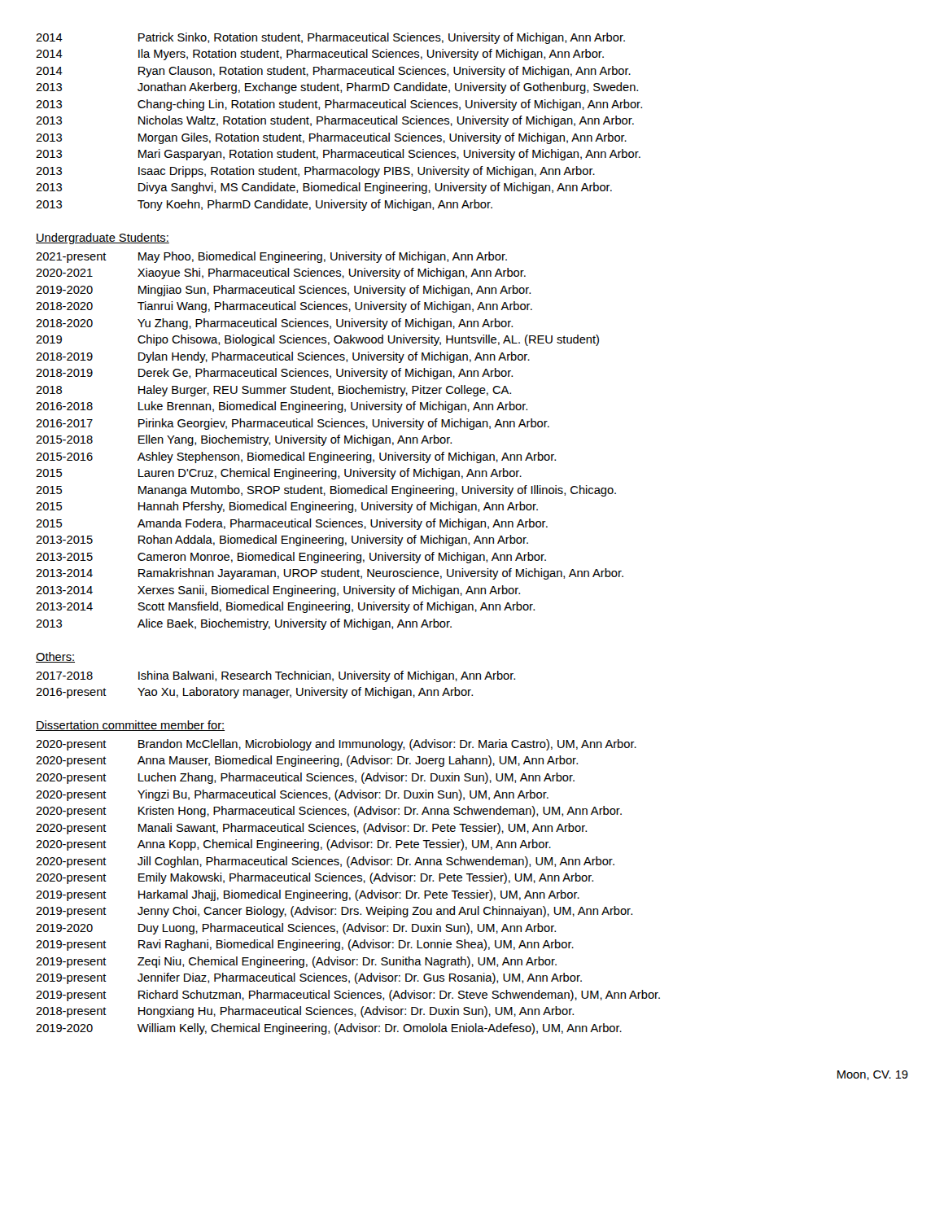| 2014 | Patrick Sinko, Rotation student, Pharmaceutical Sciences, University of Michigan, Ann Arbor. |
| 2014 | Ila Myers, Rotation student, Pharmaceutical Sciences, University of Michigan, Ann Arbor. |
| 2014 | Ryan Clauson, Rotation student, Pharmaceutical Sciences, University of Michigan, Ann Arbor. |
| 2013 | Jonathan Akerberg, Exchange student, PharmD Candidate, University of Gothenburg, Sweden. |
| 2013 | Chang-ching Lin, Rotation student, Pharmaceutical Sciences, University of Michigan, Ann Arbor. |
| 2013 | Nicholas Waltz, Rotation student, Pharmaceutical Sciences, University of Michigan, Ann Arbor. |
| 2013 | Morgan Giles, Rotation student, Pharmaceutical Sciences, University of Michigan, Ann Arbor. |
| 2013 | Mari Gasparyan, Rotation student, Pharmaceutical Sciences, University of Michigan, Ann Arbor. |
| 2013 | Isaac Dripps, Rotation student, Pharmacology PIBS, University of Michigan, Ann Arbor. |
| 2013 | Divya Sanghvi, MS Candidate, Biomedical Engineering, University of Michigan, Ann Arbor. |
| 2013 | Tony Koehn, PharmD Candidate, University of Michigan, Ann Arbor. |
Undergraduate Students:
| 2021-present | May Phoo, Biomedical Engineering, University of Michigan, Ann Arbor. |
| 2020-2021 | Xiaoyue Shi, Pharmaceutical Sciences, University of Michigan, Ann Arbor. |
| 2019-2020 | Mingjiao Sun, Pharmaceutical Sciences, University of Michigan, Ann Arbor. |
| 2018-2020 | Tianrui Wang, Pharmaceutical Sciences, University of Michigan, Ann Arbor. |
| 2018-2020 | Yu Zhang, Pharmaceutical Sciences, University of Michigan, Ann Arbor. |
| 2019 | Chipo Chisowa, Biological Sciences, Oakwood University, Huntsville, AL. (REU student) |
| 2018-2019 | Dylan Hendy, Pharmaceutical Sciences, University of Michigan, Ann Arbor. |
| 2018-2019 | Derek Ge, Pharmaceutical Sciences, University of Michigan, Ann Arbor. |
| 2018 | Haley Burger, REU Summer Student, Biochemistry, Pitzer College, CA. |
| 2016-2018 | Luke Brennan, Biomedical Engineering, University of Michigan, Ann Arbor. |
| 2016-2017 | Pirinka Georgiev, Pharmaceutical Sciences, University of Michigan, Ann Arbor. |
| 2015-2018 | Ellen Yang, Biochemistry, University of Michigan, Ann Arbor. |
| 2015-2016 | Ashley Stephenson, Biomedical Engineering, University of Michigan, Ann Arbor. |
| 2015 | Lauren D'Cruz, Chemical Engineering, University of Michigan, Ann Arbor. |
| 2015 | Mananga Mutombo, SROP student, Biomedical Engineering, University of Illinois, Chicago. |
| 2015 | Hannah Pfershy, Biomedical Engineering, University of Michigan, Ann Arbor. |
| 2015 | Amanda Fodera, Pharmaceutical Sciences, University of Michigan, Ann Arbor. |
| 2013-2015 | Rohan Addala, Biomedical Engineering, University of Michigan, Ann Arbor. |
| 2013-2015 | Cameron Monroe, Biomedical Engineering, University of Michigan, Ann Arbor. |
| 2013-2014 | Ramakrishnan Jayaraman, UROP student, Neuroscience, University of Michigan, Ann Arbor. |
| 2013-2014 | Xerxes Sanii, Biomedical Engineering, University of Michigan, Ann Arbor. |
| 2013-2014 | Scott Mansfield, Biomedical Engineering, University of Michigan, Ann Arbor. |
| 2013 | Alice Baek, Biochemistry, University of Michigan, Ann Arbor. |
Others:
| 2017-2018 | Ishina Balwani, Research Technician, University of Michigan, Ann Arbor. |
| 2016-present | Yao Xu, Laboratory manager, University of Michigan, Ann Arbor. |
Dissertation committee member for:
| 2020-present | Brandon McClellan, Microbiology and Immunology, (Advisor: Dr. Maria Castro), UM, Ann Arbor. |
| 2020-present | Anna Mauser, Biomedical Engineering, (Advisor: Dr. Joerg Lahann), UM, Ann Arbor. |
| 2020-present | Luchen Zhang, Pharmaceutical Sciences, (Advisor: Dr. Duxin Sun), UM, Ann Arbor. |
| 2020-present | Yingzi Bu, Pharmaceutical Sciences, (Advisor: Dr. Duxin Sun), UM, Ann Arbor. |
| 2020-present | Kristen Hong, Pharmaceutical Sciences, (Advisor: Dr. Anna Schwendeman), UM, Ann Arbor. |
| 2020-present | Manali Sawant, Pharmaceutical Sciences, (Advisor: Dr. Pete Tessier), UM, Ann Arbor. |
| 2020-present | Anna Kopp, Chemical Engineering, (Advisor: Dr. Pete Tessier), UM, Ann Arbor. |
| 2020-present | Jill Coghlan, Pharmaceutical Sciences, (Advisor: Dr. Anna Schwendeman), UM, Ann Arbor. |
| 2020-present | Emily Makowski, Pharmaceutical Sciences, (Advisor: Dr. Pete Tessier), UM, Ann Arbor. |
| 2019-present | Harkamal Jhajj, Biomedical Engineering, (Advisor: Dr. Pete Tessier), UM, Ann Arbor. |
| 2019-present | Jenny Choi, Cancer Biology, (Advisor: Drs. Weiping Zou and Arul Chinnaiyan), UM, Ann Arbor. |
| 2019-2020 | Duy Luong, Pharmaceutical Sciences, (Advisor: Dr. Duxin Sun), UM, Ann Arbor. |
| 2019-present | Ravi Raghani, Biomedical Engineering, (Advisor: Dr. Lonnie Shea), UM, Ann Arbor. |
| 2019-present | Zeqi Niu, Chemical Engineering, (Advisor: Dr. Sunitha Nagrath), UM, Ann Arbor. |
| 2019-present | Jennifer Diaz, Pharmaceutical Sciences, (Advisor: Dr. Gus Rosania), UM, Ann Arbor. |
| 2019-present | Richard Schutzman, Pharmaceutical Sciences, (Advisor: Dr. Steve Schwendeman), UM, Ann Arbor. |
| 2018-present | Hongxiang Hu, Pharmaceutical Sciences, (Advisor: Dr. Duxin Sun), UM, Ann Arbor. |
| 2019-2020 | William Kelly, Chemical Engineering, (Advisor: Dr. Omolola Eniola-Adefeso), UM, Ann Arbor. |
Moon, CV. 19